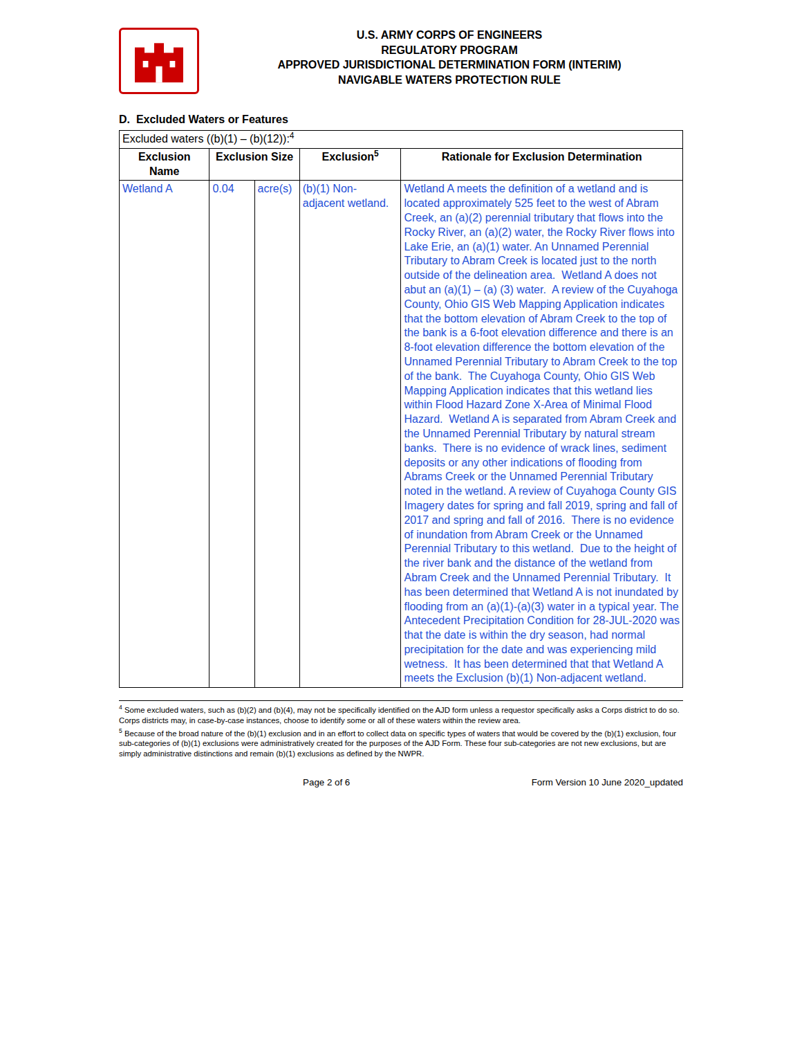U.S. ARMY CORPS OF ENGINEERS
REGULATORY PROGRAM
APPROVED JURISDICTIONAL DETERMINATION FORM (INTERIM)
NAVIGABLE WATERS PROTECTION RULE
D. Excluded Waters or Features
| Excluded waters ((b)(1) – (b)(12)): 4 |
| Exclusion Name | Exclusion Size | Exclusion 5 | Rationale for Exclusion Determination |
| Wetland A | 0.04 | acre(s) | (b)(1) Non-adjacent wetland. | Wetland A meets the definition of a wetland and is located approximately 525 feet to the west of Abram Creek, an (a)(2) perennial tributary that flows into the Rocky River, an (a)(2) water, the Rocky River flows into Lake Erie, an (a)(1) water. An Unnamed Perennial Tributary to Abram Creek is located just to the north outside of the delineation area. Wetland A does not abut an (a)(1) – (a) (3) water. A review of the Cuyahoga County, Ohio GIS Web Mapping Application indicates that the bottom elevation of Abram Creek to the top of the bank is a 6-foot elevation difference and there is an 8-foot elevation difference the bottom elevation of the Unnamed Perennial Tributary to Abram Creek to the top of the bank. The Cuyahoga County, Ohio GIS Web Mapping Application indicates that this wetland lies within Flood Hazard Zone X-Area of Minimal Flood Hazard. Wetland A is separated from Abram Creek and the Unnamed Perennial Tributary by natural stream banks. There is no evidence of wrack lines, sediment deposits or any other indications of flooding from Abrams Creek or the Unnamed Perennial Tributary noted in the wetland. A review of Cuyahoga County GIS Imagery dates for spring and fall 2019, spring and fall of 2017 and spring and fall of 2016. There is no evidence of inundation from Abram Creek or the Unnamed Perennial Tributary to this wetland. Due to the height of the river bank and the distance of the wetland from Abram Creek and the Unnamed Perennial Tributary. It has been determined that Wetland A is not inundated by flooding from an (a)(1)-(a)(3) water in a typical year. The Antecedent Precipitation Condition for 28-JUL-2020 was that the date is within the dry season, had normal precipitation for the date and was experiencing mild wetness. It has been determined that that Wetland A meets the Exclusion (b)(1) Non-adjacent wetland. |
4 Some excluded waters, such as (b)(2) and (b)(4), may not be specifically identified on the AJD form unless a requestor specifically asks a Corps district to do so. Corps districts may, in case-by-case instances, choose to identify some or all of these waters within the review area.
5 Because of the broad nature of the (b)(1) exclusion and in an effort to collect data on specific types of waters that would be covered by the (b)(1) exclusion, four sub-categories of (b)(1) exclusions were administratively created for the purposes of the AJD Form. These four sub-categories are not new exclusions, but are simply administrative distinctions and remain (b)(1) exclusions as defined by the NWPR.
Page 2 of 6
Form Version 10 June 2020_updated